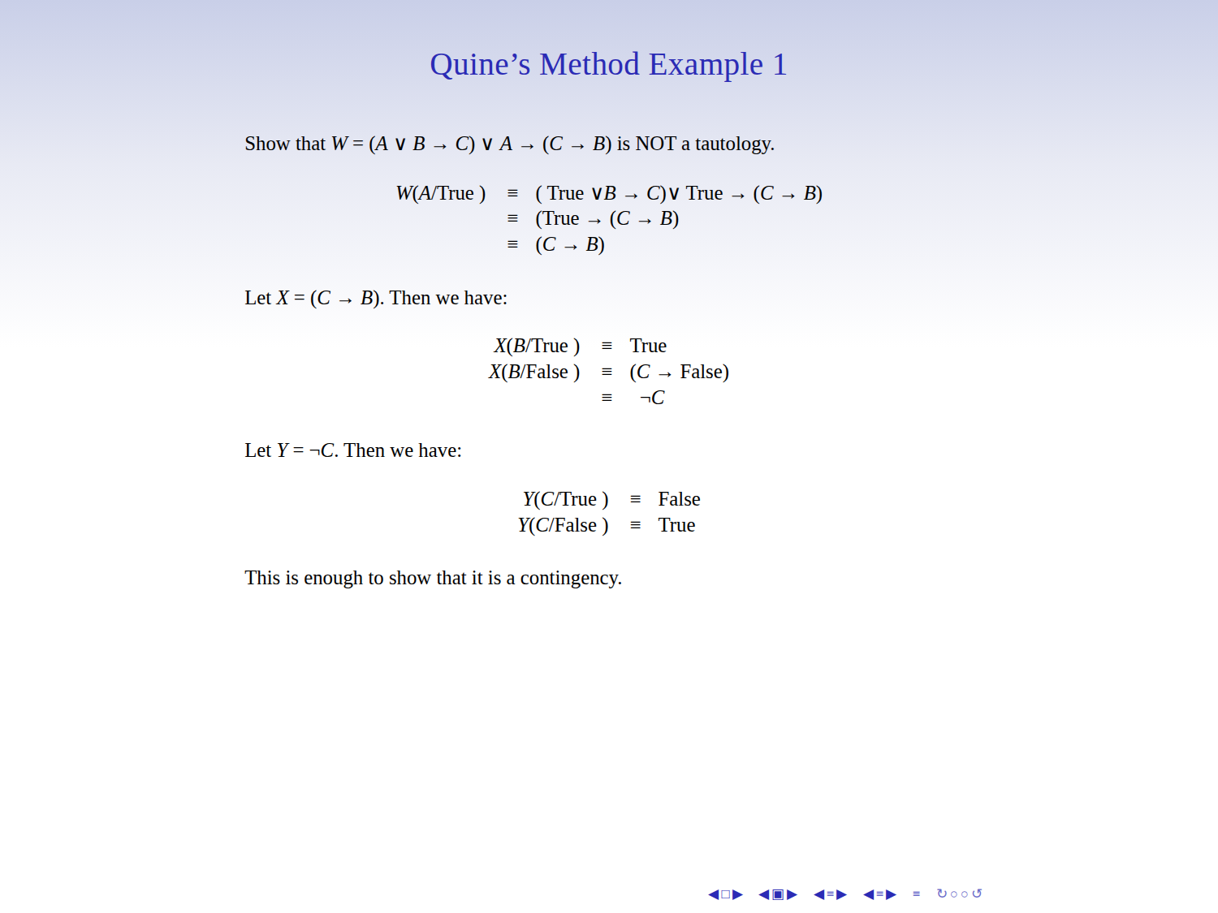Quine’s Method Example 1
Show that W = (A ∨ B → C) ∨ A → (C → B) is NOT a tautology.
| W ( A / True ) | ≡ | ( True ∨ B → C )∨ True → ( C → B ) |
| | ≡ | ( True → ( C → B ) |
| | ≡ | ( C → B ) |
Let X = (C → B). Then we have:
| X ( B / True ) | ≡ | True |
| X ( B / False ) | ≡ | ( C → False ) |
| | ≡ | ¬ C |
Let Y = ¬C. Then we have:
| Y ( C / True ) | ≡ | False |
| Y ( C / False ) | ≡ | True |
This is enough to show that it is a contingency.
◀□▶ ◀▣▶ ◀≡▶ ◀≡▶ ≡ ↻○○↺